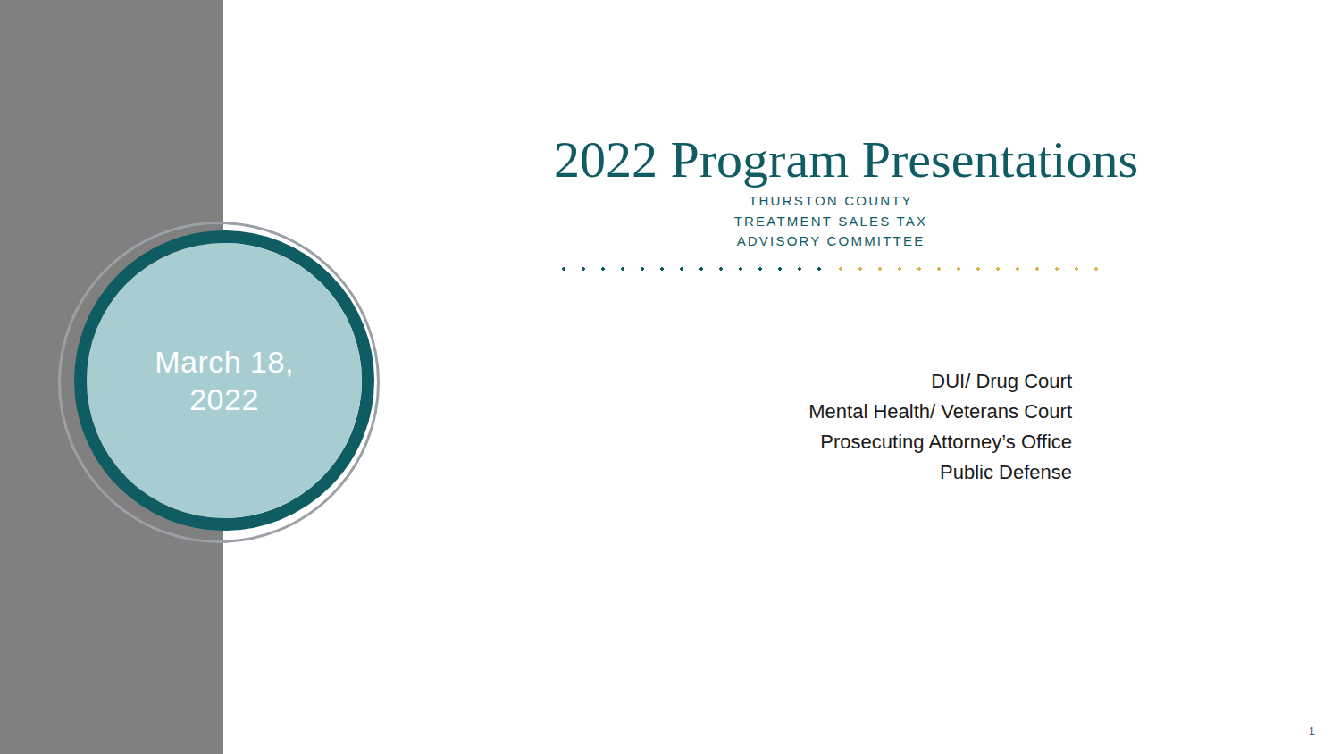March 18,
2022
2022 Program Presentations
Thurston County
Treatment Sales Tax
Advisory Committee
DUI/ Drug Court
Mental Health/ Veterans Court
Prosecuting Attorney’s Office
Public Defense
1